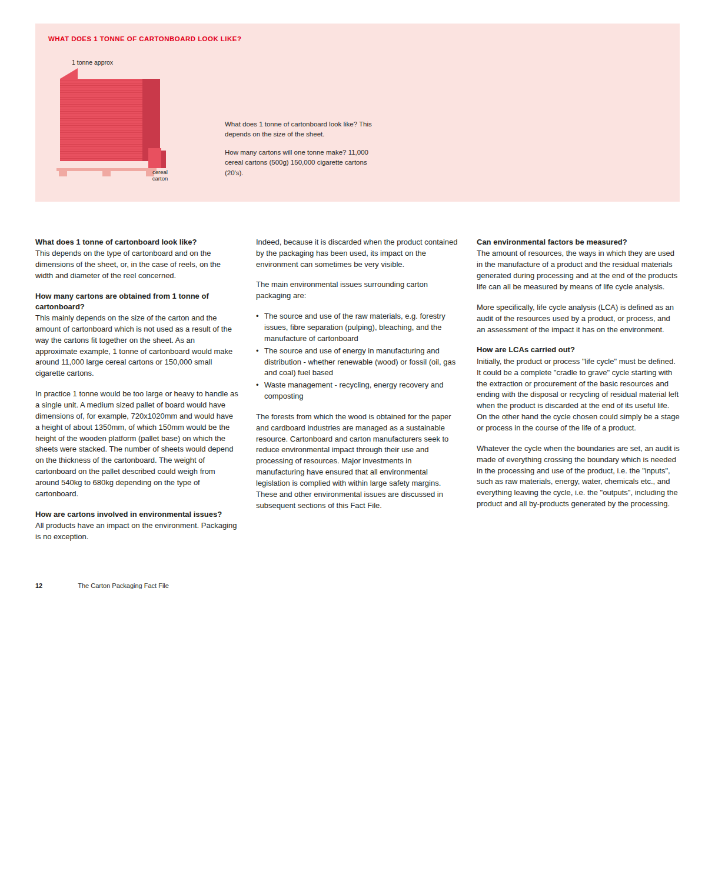What does 1 tonne of cartonboard look like?
1 tonne approx
cereal
carton
What does 1 tonne of cartonboard look like? This depends on the size of the sheet.
How many cartons will one tonne make? 11,000 cereal cartons (500g) 150,000 cigarette cartons (20's).
What does 1 tonne of cartonboard look like?
This depends on the type of cartonboard and on the dimensions of the sheet, or, in the case of reels, on the width and diameter of the reel concerned.
How many cartons are obtained from 1 tonne of cartonboard?
This mainly depends on the size of the carton and the amount of cartonboard which is not used as a result of the way the cartons fit together on the sheet. As an approximate example, 1 tonne of cartonboard would make around 11,000 large cereal cartons or 150,000 small cigarette cartons.
In practice 1 tonne would be too large or heavy to handle as a single unit. A medium sized pallet of board would have dimensions of, for example, 720x1020mm and would have a height of about 1350mm, of which 150mm would be the height of the wooden platform (pallet base) on which the sheets were stacked. The number of sheets would depend on the thickness of the cartonboard. The weight of cartonboard on the pallet described could weigh from around 540kg to 680kg depending on the type of cartonboard.
How are cartons involved in environmental issues?
All products have an impact on the environment. Packaging is no exception.
Indeed, because it is discarded when the product contained by the packaging has been used, its impact on the environment can sometimes be very visible.
The main environmental issues surrounding carton packaging are:
The source and use of the raw materials, e.g. forestry issues, fibre separation (pulping), bleaching, and the manufacture of cartonboard
The source and use of energy in manufacturing and distribution - whether renewable (wood) or fossil (oil, gas and coal) fuel based
Waste management - recycling, energy recovery and composting
The forests from which the wood is obtained for the paper and cardboard industries are managed as a sustainable resource. Cartonboard and carton manufacturers seek to reduce environmental impact through their use and processing of resources. Major investments in manufacturing have ensured that all environmental legislation is complied with within large safety margins. These and other environmental issues are discussed in subsequent sections of this Fact File.
Can environmental factors be measured?
The amount of resources, the ways in which they are used in the manufacture of a product and the residual materials generated during processing and at the end of the products life can all be measured by means of life cycle analysis.
More specifically, life cycle analysis (LCA) is defined as an audit of the resources used by a product, or process, and an assessment of the impact it has on the environment.
How are LCAs carried out?
Initially, the product or process "life cycle" must be defined. It could be a complete "cradle to grave" cycle starting with the extraction or procurement of the basic resources and ending with the disposal or recycling of residual material left when the product is discarded at the end of its useful life. On the other hand the cycle chosen could simply be a stage or process in the course of the life of a product.
Whatever the cycle when the boundaries are set, an audit is made of everything crossing the boundary which is needed in the processing and use of the product, i.e. the "inputs", such as raw materials, energy, water, chemicals etc., and everything leaving the cycle, i.e. the "outputs", including the product and all by-products generated by the processing.
12 The Carton Packaging Fact File